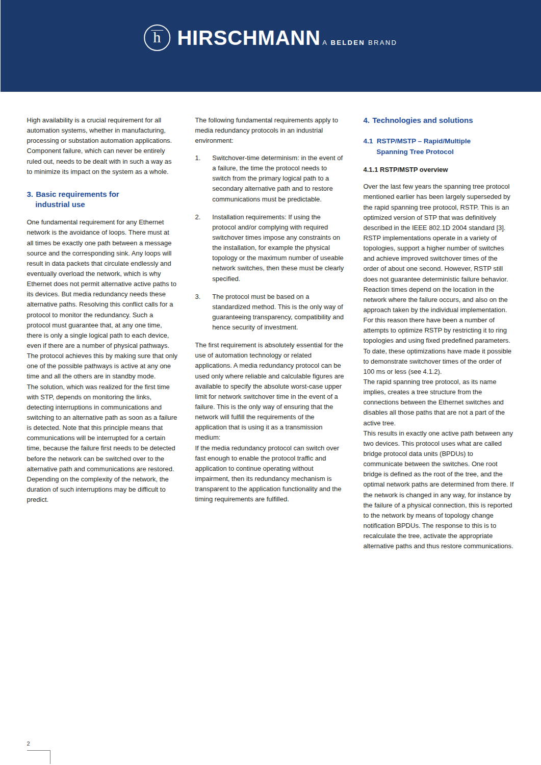HIRSCHMANN A BELDEN BRAND
High availability is a crucial requirement for all automation systems, whether in manufacturing, processing or substation automation applications.
Component failure, which can never be entirely ruled out, needs to be dealt with in such a way as to minimize its impact on the system as a whole.
3. Basic requirements for
industrial use
One fundamental requirement for any Ethernet network is the avoidance of loops. There must at all times be exactly one path between a message source and the corresponding sink. Any loops will result in data packets that circulate endlessly and eventually overload the network, which is why Ethernet does not permit alternative active paths to its devices. But media redundancy needs these alternative paths. Resolving this conflict calls for a protocol to monitor the redundancy. Such a protocol must guarantee that, at any one time, there is only a single logical path to each device, even if there are a number of physical pathways. The protocol achieves this by making sure that only one of the possible pathways is active at any one time and all the others are in standby mode.
The solution, which was realized for the first time with STP, depends on monitoring the links, detecting interruptions in communications and switching to an alternative path as soon as a failure is detected. Note that this principle means that communications will be interrupted for a certain time, because the failure first needs to be detected before the network can be switched over to the alternative path and communications are restored.
Depending on the complexity of the network, the duration of such interruptions may be difficult to predict.
The following fundamental requirements apply to media redundancy protocols in an industrial environment:
Switchover-time determinism: in the event of a failure, the time the protocol needs to switch from the primary logical path to a secondary alternative path and to restore communications must be predictable.
Installation requirements: If using the protocol and/or complying with required switchover times impose any constraints on the installation, for example the physical topology or the maximum number of useable network switches, then these must be clearly specified.
The protocol must be based on a standardized method. This is the only way of guaranteeing transparency, compatibility and hence security of investment.
The first requirement is absolutely essential for the use of automation technology or related applications. A media redundancy protocol can be used only where reliable and calculable figures are available to specify the absolute worst-case upper limit for network switchover time in the event of a failure. This is the only way of ensuring that the network will fulfill the requirements of the application that is using it as a transmission medium:
If the media redundancy protocol can switch over fast enough to enable the protocol traffic and application to continue operating without impairment, then its redundancy mechanism is transparent to the application functionality and the timing requirements are fulfilled.
4. Technologies and solutions
4.1 RSTP/MSTP – Rapid/Multiple
Spanning Tree Protocol
4.1.1 RSTP/MSTP overview
Over the last few years the spanning tree protocol mentioned earlier has been largely superseded by the rapid spanning tree protocol, RSTP. This is an optimized version of STP that was definitively described in the IEEE 802.1D 2004 standard [3]. RSTP implementations operate in a variety of topologies, support a higher number of switches and achieve improved switchover times of the order of about one second. However, RSTP still does not guarantee deterministic failure behavior. Reaction times depend on the location in the network where the failure occurs, and also on the approach taken by the individual implementation.
For this reason there have been a number of attempts to optimize RSTP by restricting it to ring topologies and using fixed predefined parameters. To date, these optimizations have made it possible to demonstrate switchover times of the order of 100 ms or less (see 4.1.2).
The rapid spanning tree protocol, as its name implies, creates a tree structure from the connections between the Ethernet switches and disables all those paths that are not a part of the active tree.
This results in exactly one active path between any two devices. This protocol uses what are called bridge protocol data units (BPDUs) to communicate between the switches. One root bridge is defined as the root of the tree, and the optimal network paths are determined from there. If the network is changed in any way, for instance by the failure of a physical connection, this is reported to the network by means of topology change notification BPDUs. The response to this is to recalculate the tree, activate the appropriate alternative paths and thus restore communications.
2